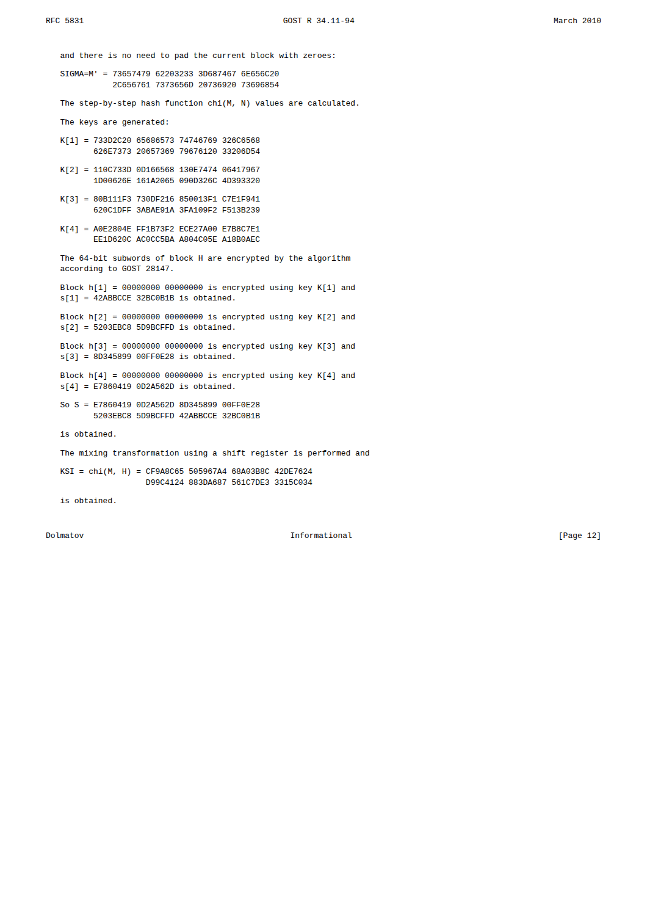RFC 5831 GOST R 34.11-94 March 2010
and there is no need to pad the current block with zeroes:
SIGMA=M' = 73657479 62203233 3D687467 6E656C20 2C656761 7373656D 20736920 73696854
The step-by-step hash function chi(M, N) values are calculated.
The keys are generated:
K[1] = 733D2C20 65686573 74746769 326C6568 626E7373 20657369 79676120 33206D54
K[2] = 110C733D 0D166568 130E7474 06417967 1D00626E 161A2065 090D326C 4D393320
K[3] = 80B111F3 730DF216 850013F1 C7E1F941 620C1DFF 3ABAE91A 3FA109F2 F513B239
K[4] = A0E2804E FF1B73F2 ECE27A00 E7B8C7E1 EE1D620C AC0CC5BA A804C05E A18B0AEC
The 64-bit subwords of block H are encrypted by the algorithm according to GOST 28147.
Block h[1] = 00000000 00000000 is encrypted using key K[1] and s[1] = 42ABBCCE 32BC0B1B is obtained.
Block h[2] = 00000000 00000000 is encrypted using key K[2] and s[2] = 5203EBC8 5D9BCFFD is obtained.
Block h[3] = 00000000 00000000 is encrypted using key K[3] and s[3] = 8D345899 00FF0E28 is obtained.
Block h[4] = 00000000 00000000 is encrypted using key K[4] and s[4] = E7860419 0D2A562D is obtained.
So S = E7860419 0D2A562D 8D345899 00FF0E28 5203EBC8 5D9BCFFD 42ABBCCE 32BC0B1B
is obtained.
The mixing transformation using a shift register is performed and
KSI = chi(M, H) = CF9A8C65 505967A4 68A03B8C 42DE7624 D99C4124 883DA687 561C7DE3 3315C034
is obtained.
Dolmatov Informational [Page 12]